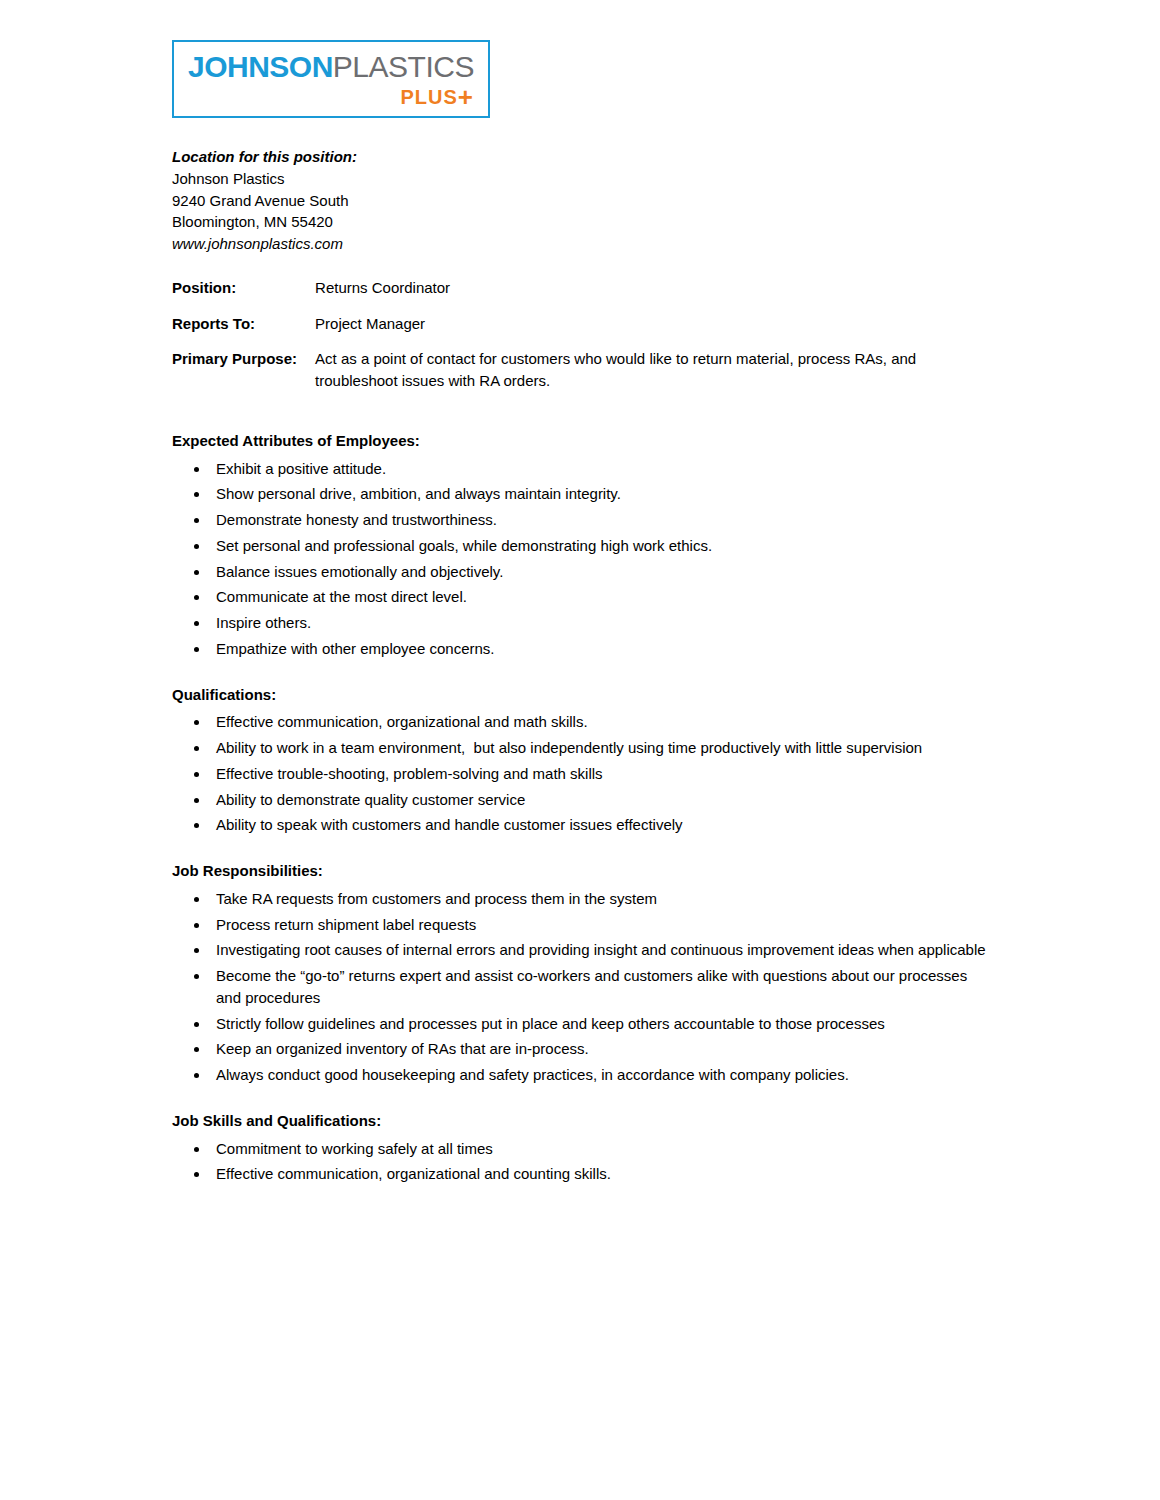JOHNSON PLASTICS
PLUS+
Location for this position:
Johnson Plastics
9240 Grand Avenue South
Bloomington, MN 55420
www.johnsonplastics.com
| Position: | Returns Coordinator |
| Reports To: | Project Manager |
| Primary Purpose: | Act as a point of contact for customers who would like to return material, process RAs, and troubleshoot issues with RA orders. |
Expected Attributes of Employees:
Exhibit a positive attitude.
Show personal drive, ambition, and always maintain integrity.
Demonstrate honesty and trustworthiness.
Set personal and professional goals, while demonstrating high work ethics.
Balance issues emotionally and objectively.
Communicate at the most direct level.
Inspire others.
Empathize with other employee concerns.
Qualifications:
Effective communication, organizational and math skills.
Ability to work in a team environment, but also independently using time productively with little supervision
Effective trouble-shooting, problem-solving and math skills
Ability to demonstrate quality customer service
Ability to speak with customers and handle customer issues effectively
Job Responsibilities:
Take RA requests from customers and process them in the system
Process return shipment label requests
Investigating root causes of internal errors and providing insight and continuous improvement ideas when applicable
Become the “go-to” returns expert and assist co-workers and customers alike with questions about our processes and procedures
Strictly follow guidelines and processes put in place and keep others accountable to those processes
Keep an organized inventory of RAs that are in-process.
Always conduct good housekeeping and safety practices, in accordance with company policies.
Job Skills and Qualifications:
Commitment to working safely at all times
Effective communication, organizational and counting skills.